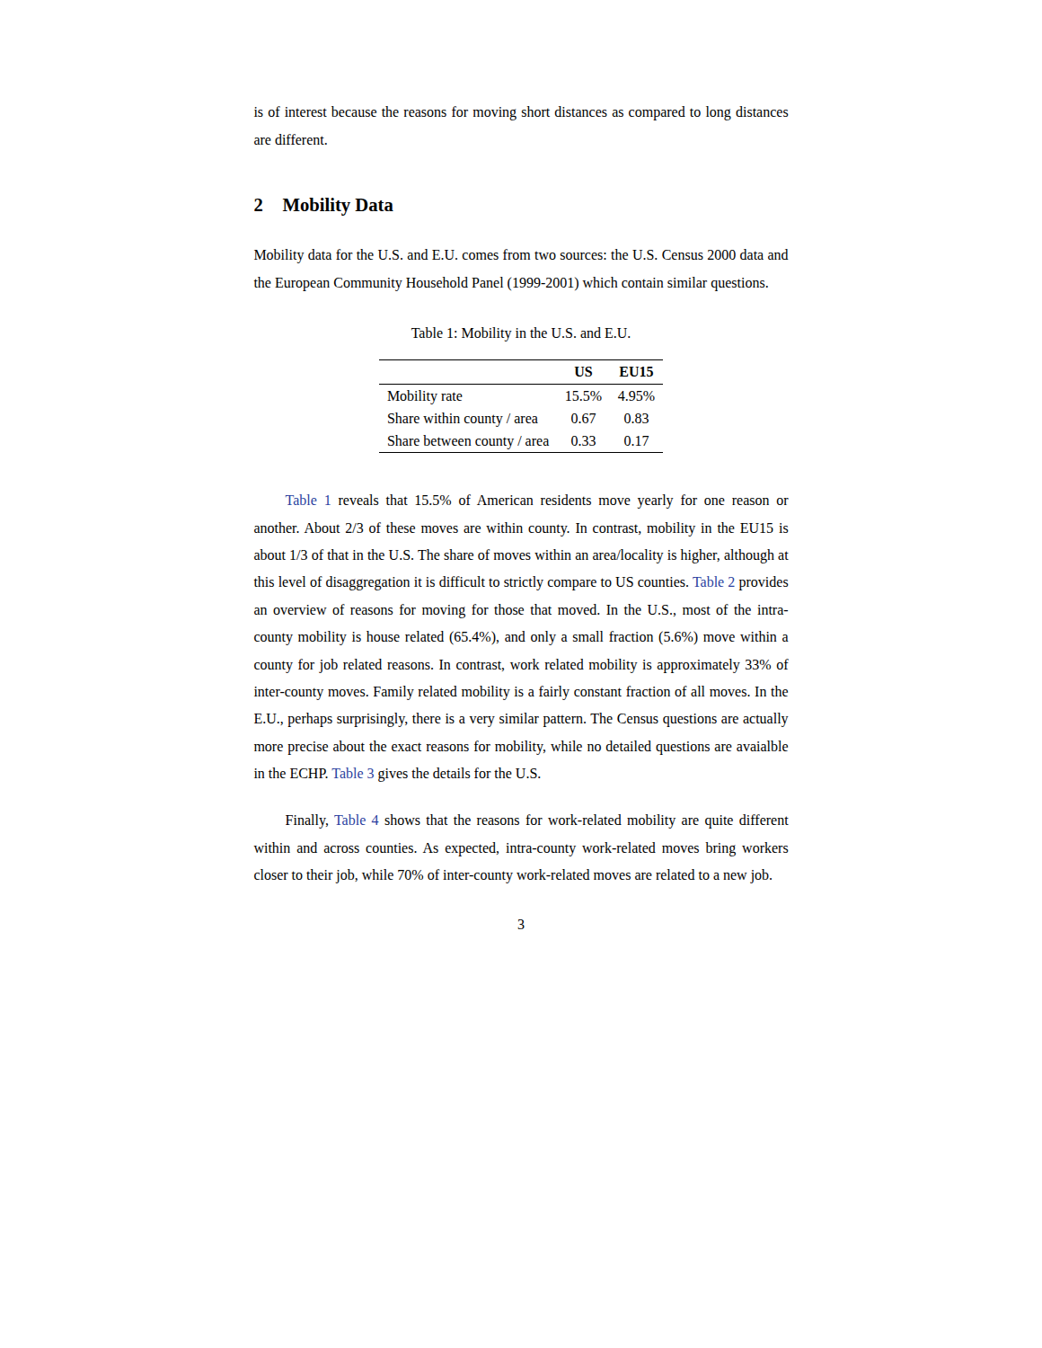is of interest because the reasons for moving short distances as compared to long distances are different.
2 Mobility Data
Mobility data for the U.S. and E.U. comes from two sources: the U.S. Census 2000 data and the European Community Household Panel (1999-2001) which contain similar questions.
Table 1: Mobility in the U.S. and E.U.
| | US | EU15 |
| --- | --- | --- |
| Mobility rate | 15.5% | 4.95% |
| Share within county / area | 0.67 | 0.83 |
| Share between county / area | 0.33 | 0.17 |
Table 1 reveals that 15.5% of American residents move yearly for one reason or another. About 2/3 of these moves are within county. In contrast, mobility in the EU15 is about 1/3 of that in the U.S. The share of moves within an area/locality is higher, although at this level of disaggregation it is difficult to strictly compare to US counties. Table 2 provides an overview of reasons for moving for those that moved. In the U.S., most of the intra-county mobility is house related (65.4%), and only a small fraction (5.6%) move within a county for job related reasons. In contrast, work related mobility is approximately 33% of inter-county moves. Family related mobility is a fairly constant fraction of all moves. In the E.U., perhaps surprisingly, there is a very similar pattern. The Census questions are actually more precise about the exact reasons for mobility, while no detailed questions are avaialble in the ECHP. Table 3 gives the details for the U.S.
Finally, Table 4 shows that the reasons for work-related mobility are quite different within and across counties. As expected, intra-county work-related moves bring workers closer to their job, while 70% of inter-county work-related moves are related to a new job.
3